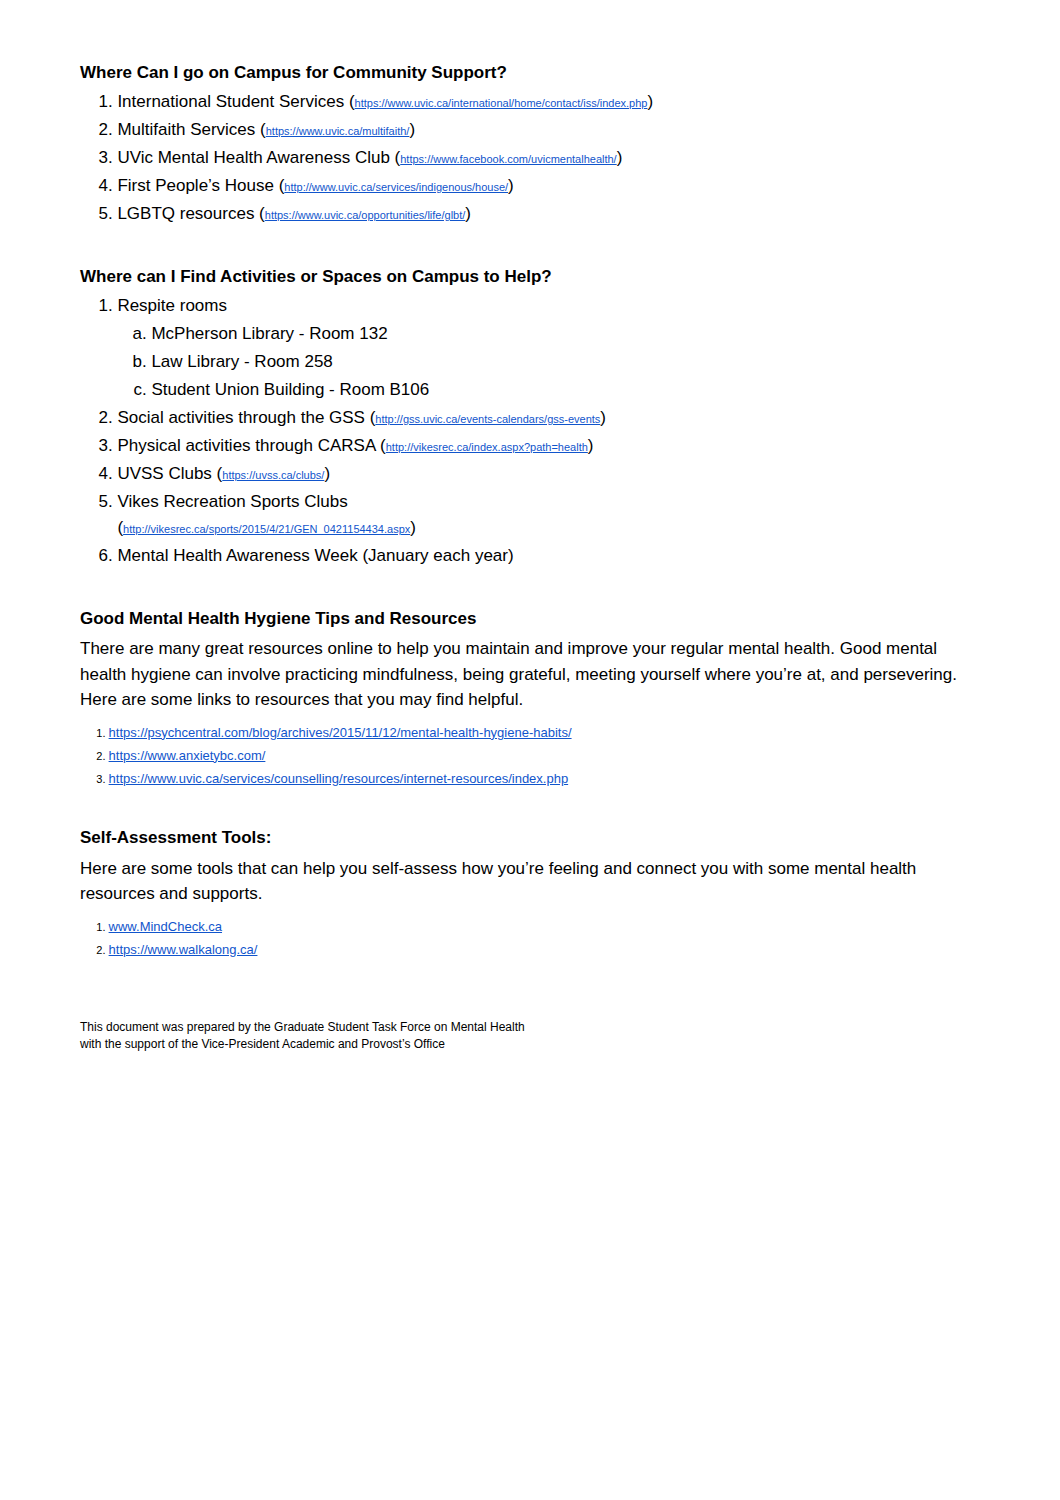Where Can I go on Campus for Community Support?
International Student Services (https://www.uvic.ca/international/home/contact/iss/index.php)
Multifaith Services (https://www.uvic.ca/multifaith/)
UVic Mental Health Awareness Club (https://www.facebook.com/uvicmentalhealth/)
First People’s House (http://www.uvic.ca/services/indigenous/house/)
LGBTQ resources (https://www.uvic.ca/opportunities/life/glbt/)
Where can I Find Activities or Spaces on Campus to Help?
Respite rooms
McPherson Library - Room 132
Law Library - Room 258
Student Union Building - Room B106
Social activities through the GSS (http://gss.uvic.ca/events-calendars/gss-events)
Physical activities through CARSA (http://vikesrec.ca/index.aspx?path=health)
UVSS Clubs (https://uvss.ca/clubs/)
Vikes Recreation Sports Clubs
(http://vikesrec.ca/sports/2015/4/21/GEN_0421154434.aspx)
Mental Health Awareness Week (January each year)
Good Mental Health Hygiene Tips and Resources
There are many great resources online to help you maintain and improve your regular mental health. Good mental health hygiene can involve practicing mindfulness, being grateful, meeting yourself where you’re at, and persevering. Here are some links to resources that you may find helpful.
https://psychcentral.com/blog/archives/2015/11/12/mental-health-hygiene-habits/
https://www.anxietybc.com/
https://www.uvic.ca/services/counselling/resources/internet-resources/index.php
Self-Assessment Tools:
Here are some tools that can help you self-assess how you’re feeling and connect you with some mental health resources and supports.
www.MindCheck.ca
https://www.walkalong.ca/
This document was prepared by the Graduate Student Task Force on Mental Health
with the support of the Vice-President Academic and Provost’s Office